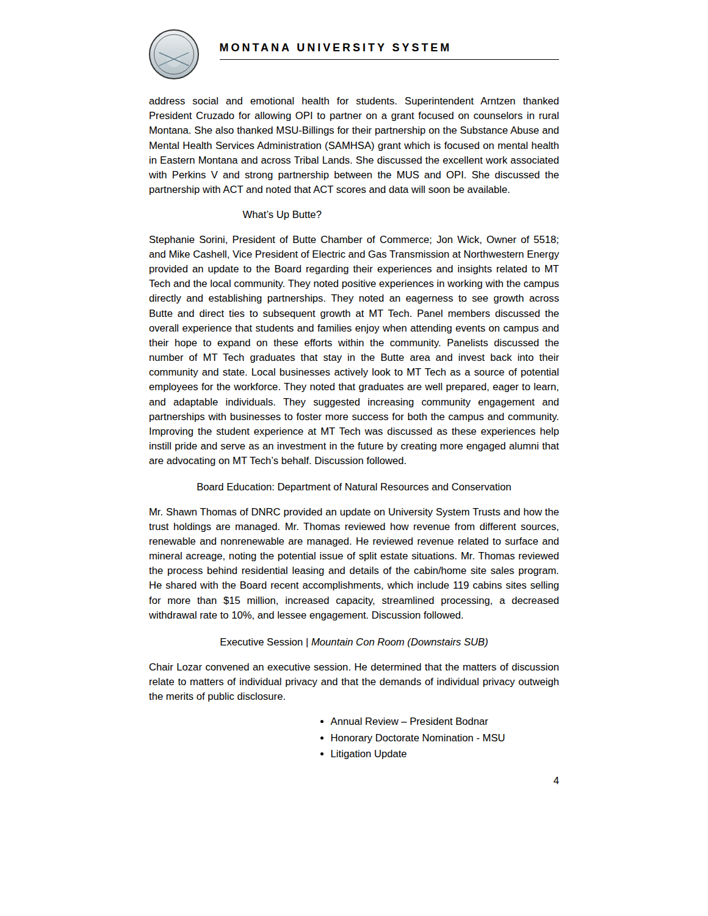Montana University System
address social and emotional health for students. Superintendent Arntzen thanked President Cruzado for allowing OPI to partner on a grant focused on counselors in rural Montana. She also thanked MSU-Billings for their partnership on the Substance Abuse and Mental Health Services Administration (SAMHSA) grant which is focused on mental health in Eastern Montana and across Tribal Lands. She discussed the excellent work associated with Perkins V and strong partnership between the MUS and OPI. She discussed the partnership with ACT and noted that ACT scores and data will soon be available.
What’s Up Butte?
Stephanie Sorini, President of Butte Chamber of Commerce; Jon Wick, Owner of 5518; and Mike Cashell, Vice President of Electric and Gas Transmission at Northwestern Energy provided an update to the Board regarding their experiences and insights related to MT Tech and the local community. They noted positive experiences in working with the campus directly and establishing partnerships. They noted an eagerness to see growth across Butte and direct ties to subsequent growth at MT Tech. Panel members discussed the overall experience that students and families enjoy when attending events on campus and their hope to expand on these efforts within the community. Panelists discussed the number of MT Tech graduates that stay in the Butte area and invest back into their community and state. Local businesses actively look to MT Tech as a source of potential employees for the workforce. They noted that graduates are well prepared, eager to learn, and adaptable individuals. They suggested increasing community engagement and partnerships with businesses to foster more success for both the campus and community. Improving the student experience at MT Tech was discussed as these experiences help instill pride and serve as an investment in the future by creating more engaged alumni that are advocating on MT Tech’s behalf. Discussion followed.
Board Education: Department of Natural Resources and Conservation
Mr. Shawn Thomas of DNRC provided an update on University System Trusts and how the trust holdings are managed. Mr. Thomas reviewed how revenue from different sources, renewable and nonrenewable are managed. He reviewed revenue related to surface and mineral acreage, noting the potential issue of split estate situations. Mr. Thomas reviewed the process behind residential leasing and details of the cabin/home site sales program. He shared with the Board recent accomplishments, which include 119 cabins sites selling for more than $15 million, increased capacity, streamlined processing, a decreased withdrawal rate to 10%, and lessee engagement. Discussion followed.
Executive Session | Mountain Con Room (Downstairs SUB)
Chair Lozar convened an executive session. He determined that the matters of discussion relate to matters of individual privacy and that the demands of individual privacy outweigh the merits of public disclosure.
Annual Review – President Bodnar
Honorary Doctorate Nomination - MSU
Litigation Update
4